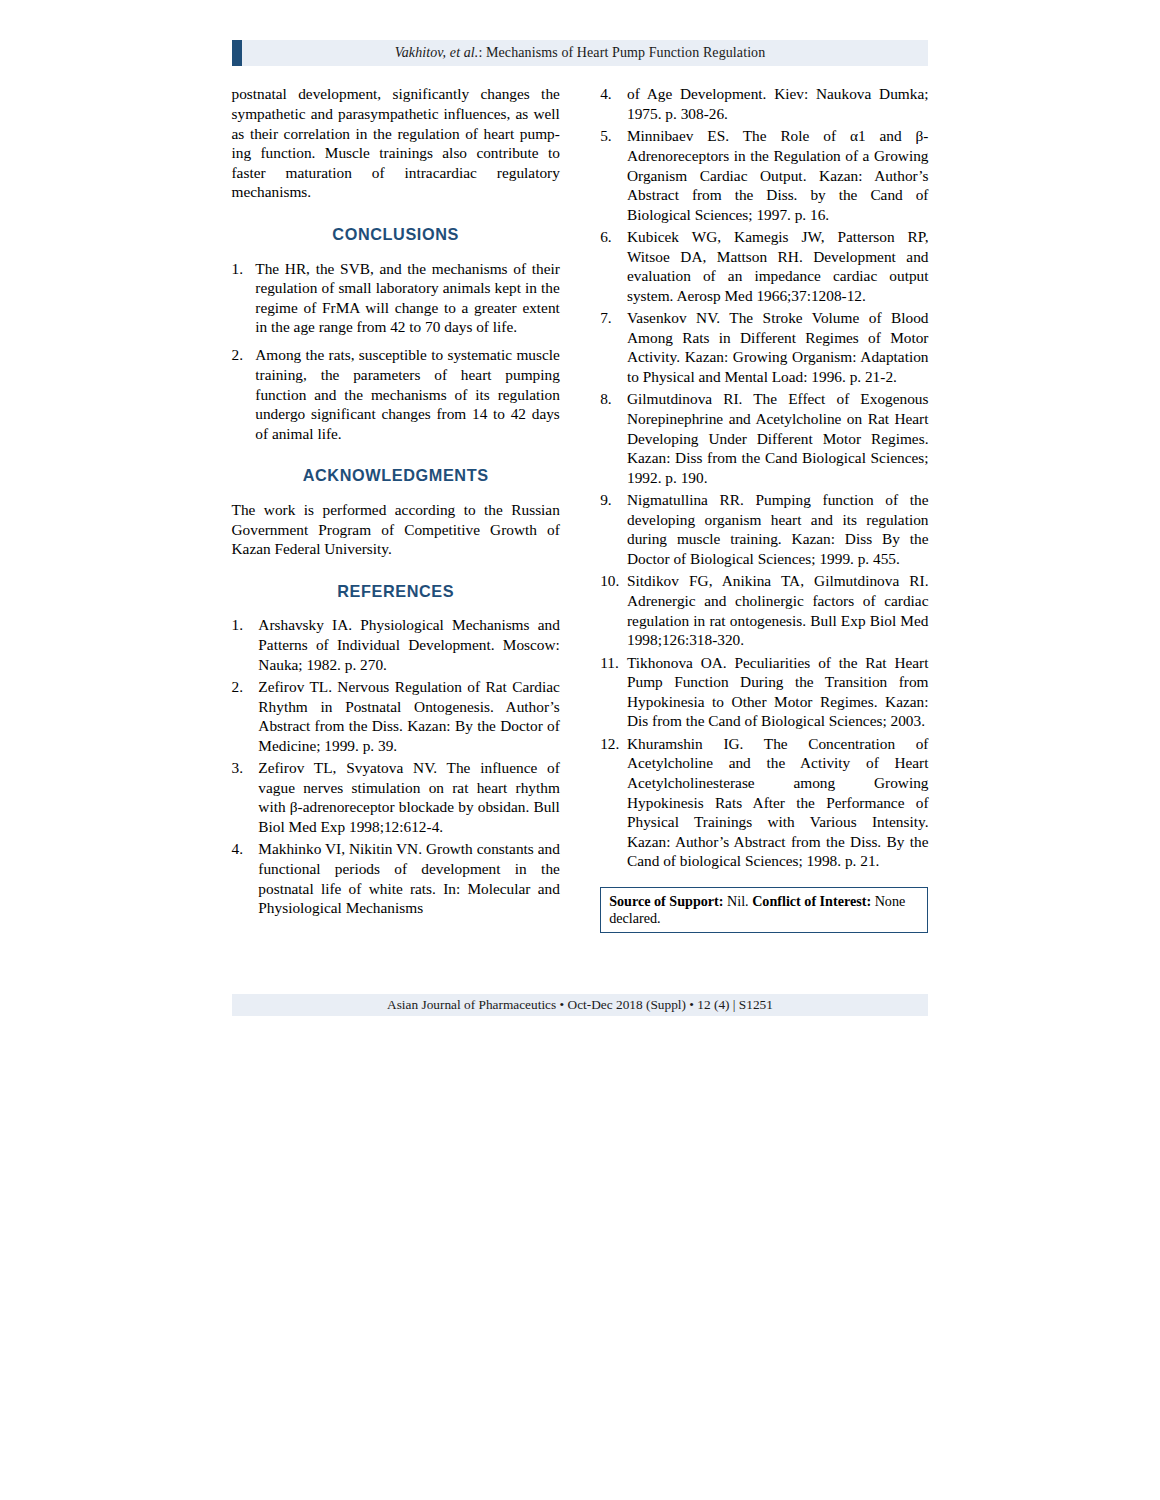Vakhitov, et al.: Mechanisms of Heart Pump Function Regulation
postnatal development, significantly changes the sympathetic and parasympathetic influences, as well as their correlation in the regulation of heart pumping function. Muscle trainings also contribute to faster maturation of intracardiac regulatory mechanisms.
CONCLUSIONS
The HR, the SVB, and the mechanisms of their regulation of small laboratory animals kept in the regime of FrMA will change to a greater extent in the age range from 42 to 70 days of life.
Among the rats, susceptible to systematic muscle training, the parameters of heart pumping function and the mechanisms of its regulation undergo significant changes from 14 to 42 days of animal life.
ACKNOWLEDGMENTS
The work is performed according to the Russian Government Program of Competitive Growth of Kazan Federal University.
REFERENCES
Arshavsky IA. Physiological Mechanisms and Patterns of Individual Development. Moscow: Nauka; 1982. p. 270.
Zefirov TL. Nervous Regulation of Rat Cardiac Rhythm in Postnatal Ontogenesis. Author’s Abstract from the Diss. Kazan: By the Doctor of Medicine; 1999. p. 39.
Zefirov TL, Svyatova NV. The influence of vague nerves stimulation on rat heart rhythm with β-adrenoreceptor blockade by obsidan. Bull Biol Med Exp 1998;12:612-4.
Makhinko VI, Nikitin VN. Growth constants and functional periods of development in the postnatal life of white rats. In: Molecular and Physiological Mechanisms
of Age Development. Kiev: Naukova Dumka; 1975. p. 308-26.
Minnibaev ES. The Role of α1 and β-Adrenoreceptors in the Regulation of a Growing Organism Cardiac Output. Kazan: Author’s Abstract from the Diss. by the Cand of Biological Sciences; 1997. p. 16.
Kubicek WG, Kamegis JW, Patterson RP, Witsoe DA, Mattson RH. Development and evaluation of an impedance cardiac output system. Aerosp Med 1966;37:1208-12.
Vasenkov NV. The Stroke Volume of Blood Among Rats in Different Regimes of Motor Activity. Kazan: Growing Organism: Adaptation to Physical and Mental Load: 1996. p. 21-2.
Gilmutdinova RI. The Effect of Exogenous Norepinephrine and Acetylcholine on Rat Heart Developing Under Different Motor Regimes. Kazan: Diss from the Cand Biological Sciences; 1992. p. 190.
Nigmatullina RR. Pumping function of the developing organism heart and its regulation during muscle training. Kazan: Diss By the Doctor of Biological Sciences; 1999. p. 455.
Sitdikov FG, Anikina TA, Gilmutdinova RI. Adrenergic and cholinergic factors of cardiac regulation in rat ontogenesis. Bull Exp Biol Med 1998;126:318-320.
Tikhonova OA. Peculiarities of the Rat Heart Pump Function During the Transition from Hypokinesia to Other Motor Regimes. Kazan: Dis from the Cand of Biological Sciences; 2003.
Khuramshin IG. The Concentration of Acetylcholine and the Activity of Heart Acetylcholinesterase among Growing Hypokinesis Rats After the Performance of Physical Trainings with Various Intensity. Kazan: Author’s Abstract from the Diss. By the Cand of biological Sciences; 1998. p. 21.
Source of Support: Nil. Conflict of Interest: None declared.
Asian Journal of Pharmaceutics • Oct-Dec 2018 (Suppl) • 12 (4) | S1251